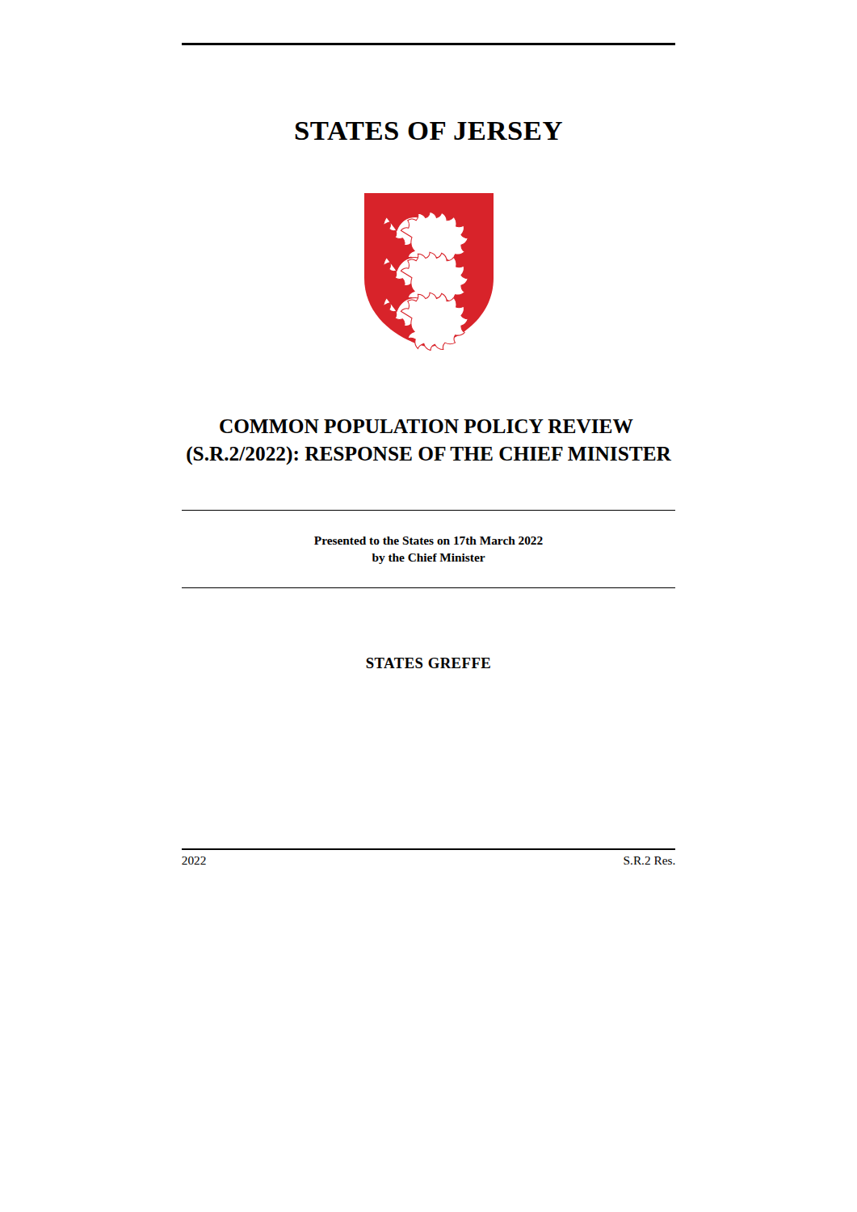STATES OF JERSEY
COMMON POPULATION POLICY REVIEW (S.R.2/2022): RESPONSE OF THE CHIEF MINISTER
Presented to the States on 17th March 2022
by the Chief Minister
STATES GREFFE
2022 S.R.2 Res.